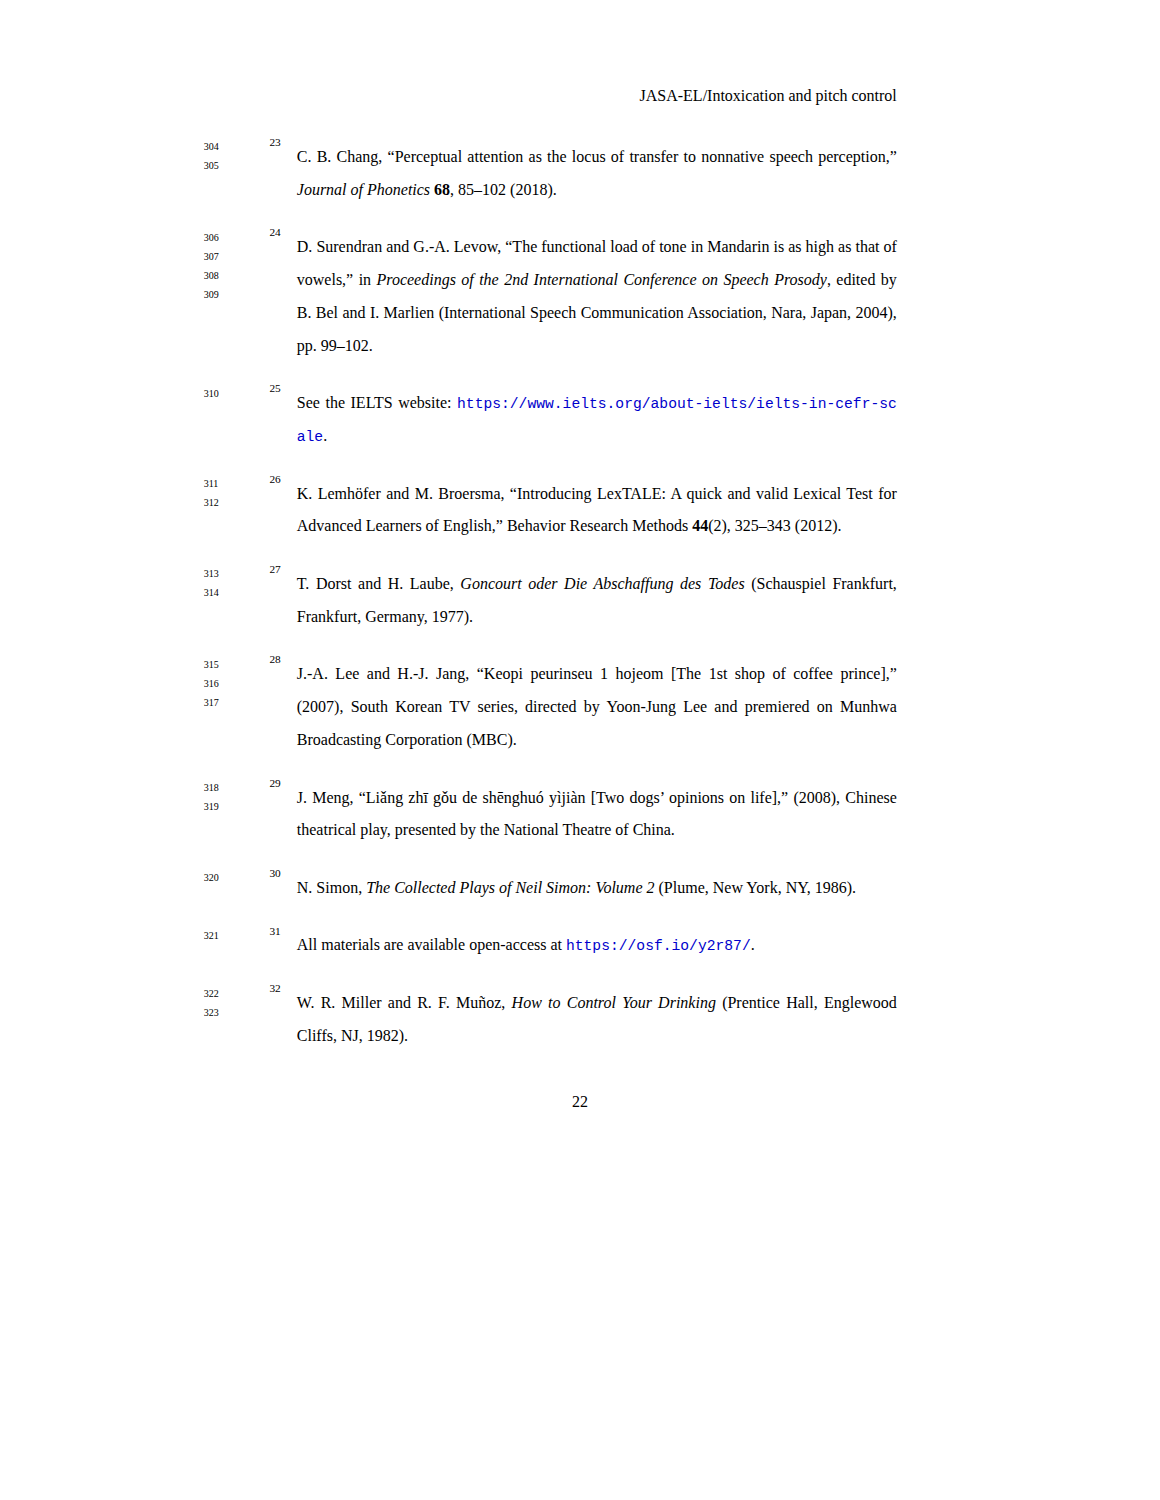JASA-EL/Intoxication and pitch control
304 305 C. B. Chang, “Perceptual attention as the locus of transfer to nonnative speech perception,” Journal of Phonetics 68, 85–102 (2018).
306 307 308 309 D. Surendran and G.-A. Levow, “The functional load of tone in Mandarin is as high as that of vowels,” in Proceedings of the 2nd International Conference on Speech Prosody, edited by B. Bel and I. Marlien (International Speech Communication Association, Nara, Japan, 2004), pp. 99–102.
310 See the IELTS website: https://www.ielts.org/about-ielts/ielts-in-cefr-scale.
311 312 K. Lemhöfer and M. Broersma, “Introducing LexTALE: A quick and valid Lexical Test for Advanced Learners of English,” Behavior Research Methods 44(2), 325–343 (2012).
313 314 T. Dorst and H. Laube, Goncourt oder Die Abschaffung des Todes (Schauspiel Frankfurt, Frankfurt, Germany, 1977).
315 316 317 J.-A. Lee and H.-J. Jang, “Keopi peurinseu 1 hojeom [The 1st shop of coffee prince],” (2007), South Korean TV series, directed by Yoon-Jung Lee and premiered on Munhwa Broadcasting Corporation (MBC).
318 319 J. Meng, “Liǎng zhī gǒu de shēnghuó yìjiàn [Two dogs’ opinions on life],” (2008), Chinese theatrical play, presented by the National Theatre of China.
320 N. Simon, The Collected Plays of Neil Simon: Volume 2 (Plume, New York, NY, 1986).
321 All materials are available open-access at https://osf.io/y2r87/.
322 323 W. R. Miller and R. F. Muñoz, How to Control Your Drinking (Prentice Hall, Englewood Cliffs, NJ, 1982).
22